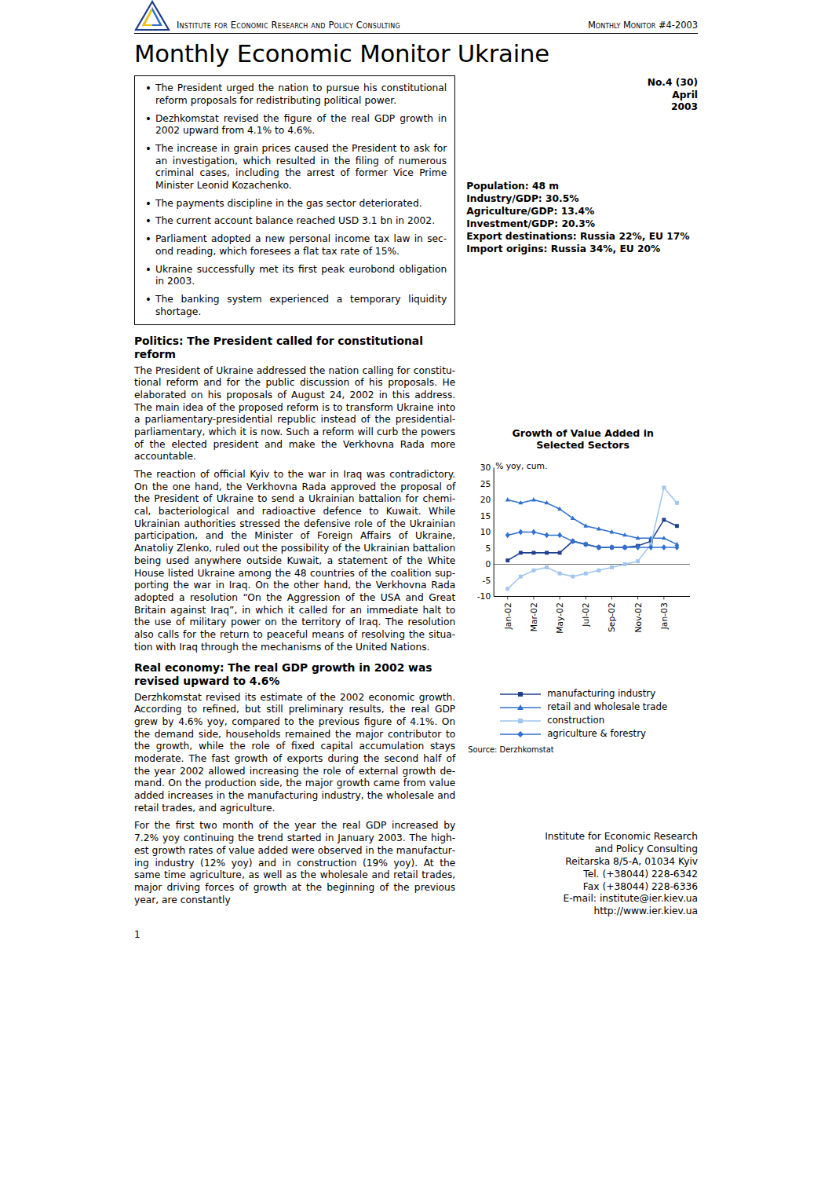Institute for Economic Research and Policy Consulting
Monthly Monitor #4-2003
Monthly Economic Monitor Ukraine
The President urged the nation to pursue his constitutional reform proposals for redistributing political power.
Dezhkomstat revised the figure of the real GDP growth in 2002 upward from 4.1% to 4.6%.
The increase in grain prices caused the President to ask for an investigation, which resulted in the filing of numerous criminal cases, including the arrest of former Vice Prime Minister Leonid Kozachenko.
The payments discipline in the gas sector deteriorated.
The current account balance reached USD 3.1 bn in 2002.
Parliament adopted a new personal income tax law in second reading, which foresees a flat tax rate of 15%.
Ukraine successfully met its first peak eurobond obligation in 2003.
The banking system experienced a temporary liquidity shortage.
No.4 (30)
April
2003
Population: 48 m
Industry/GDP: 30.5%
Agriculture/GDP: 13.4%
Investment/GDP: 20.3%
Export destinations: Russia 22%, EU 17%
Import origins: Russia 34%, EU 20%
Politics: The President called for constitutional reform
The President of Ukraine addressed the nation calling for constitutional reform and for the public discussion of his proposals. He elaborated on his proposals of August 24, 2002 in this address. The main idea of the proposed reform is to transform Ukraine into a parliamentary-presidential republic instead of the presidential-parliamentary, which it is now. Such a reform will curb the powers of the elected president and make the Verkhovna Rada more accountable.
The reaction of official Kyiv to the war in Iraq was contradictory. On the one hand, the Verkhovna Rada approved the proposal of the President of Ukraine to send a Ukrainian battalion for chemical, bacteriological and radioactive defence to Kuwait. While Ukrainian authorities stressed the defensive role of the Ukrainian participation, and the Minister of Foreign Affairs of Ukraine, Anatoliy Zlenko, ruled out the possibility of the Ukrainian battalion being used anywhere outside Kuwait, a statement of the White House listed Ukraine among the 48 countries of the coalition supporting the war in Iraq. On the other hand, the Verkhovna Rada adopted a resolution “On the Aggression of the USA and Great Britain against Iraq”, in which it called for an immediate halt to the use of military power on the territory of Iraq. The resolution also calls for the return to peaceful means of resolving the situation with Iraq through the mechanisms of the United Nations.
Real economy: The real GDP growth in 2002 was revised upward to 4.6%
Derzhkomstat revised its estimate of the 2002 economic growth. According to refined, but still preliminary results, the real GDP grew by 4.6% yoy, compared to the previous figure of 4.1%. On the demand side, households remained the major contributor to the growth, while the role of fixed capital accumulation stays moderate. The fast growth of exports during the second half of the year 2002 allowed increasing the role of external growth demand. On the production side, the major growth came from value added increases in the manufacturing industry, the wholesale and retail trades, and agriculture.
For the first two month of the year the real GDP increased by 7.2% yoy continuing the trend started in January 2003. The highest growth rates of value added were observed in the manufacturing industry (12% yoy) and in construction (19% yoy). At the same time agriculture, as well as the wholesale and retail trades, major driving forces of growth at the beginning of the previous year, are constantly
Growth of Value Added in
Selected Sectors
30 25 20 15 10 5 0 -5 -10 % yoy, cum. Jan-02 Mar-02 May-02 Jul-02 Sep-02 Nov-02 Jan-03
| | manufacturing industry |
| | retail and wholesale trade |
| | construction |
| | agriculture & forestry |
Source: Derzhkomstat
Institute for Economic Research
and Policy Consulting
Reitarska 8/5-A, 01034 Kyiv
Tel. (+38044) 228-6342
Fax (+38044) 228-6336
E-mail: institute@ier.kiev.ua
http://www.ier.kiev.ua
1